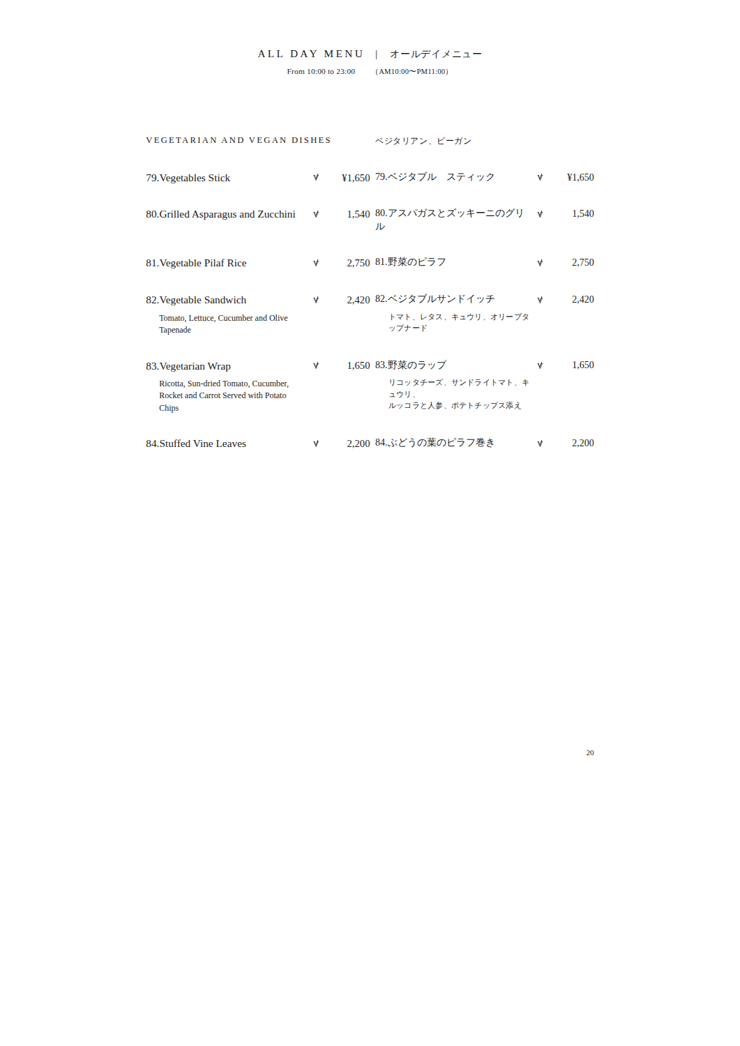ALL DAY MENU | オールデイメニュー
From 10:00 to 23:00（AM10:00〜PM11:00）
Vegetarian and Vegan Dishes
ベジタリアン、ビーガン
79.Vegetables Stick
V
¥1,650
79.ベジタブル　スティック
V
¥1,650
80.Grilled Asparagus and Zucchini
V
1,540
80.アスパガスとズッキーニのグリル
V
1,540
81.Vegetable Pilaf Rice
V
2,750
81.野菜のピラフ
V
2,750
82.Vegetable Sandwich
Tomato, Lettuce, Cucumber and Olive Tapenade
V
2,420
82.ベジタブルサンドイッチ
トマト、レタス、キュウリ、オリーブタップナード
V
2,420
83.Vegetarian Wrap
Ricotta, Sun-dried Tomato, Cucumber,
Rocket and Carrot Served with Potato Chips
V
1,650
83.野菜のラップ
リコッタチーズ、サンドライトマト、キュウリ、
ルッコラと人参、ポテトチップス添え
V
1,650
84.Stuffed Vine Leaves
V
2,200
84.ぶどうの葉のピラフ巻き
V
2,200
20